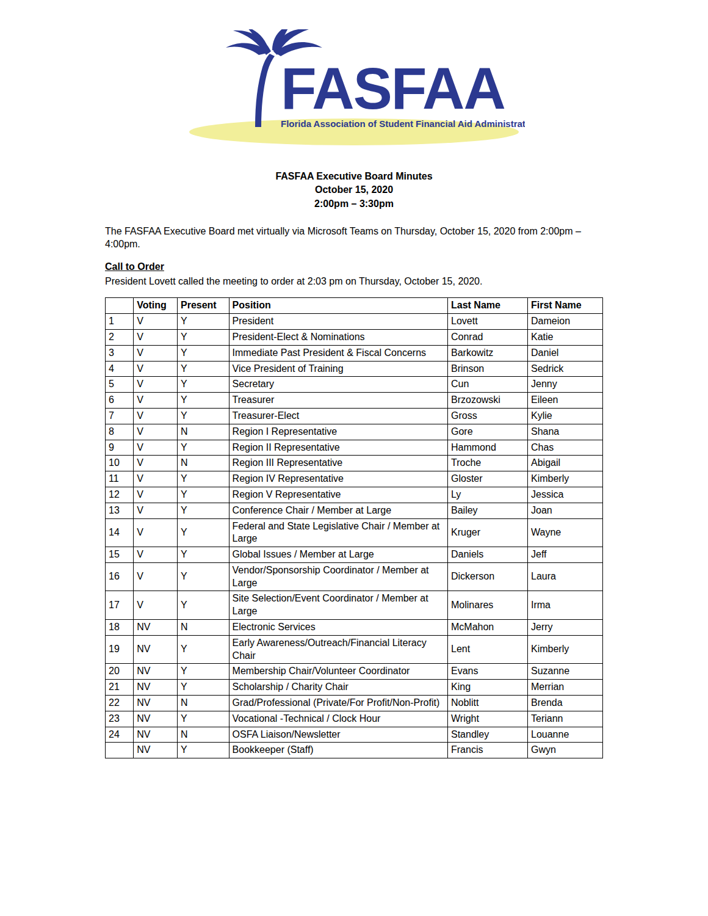FASFAA Florida Association of Student Financial Aid Administrators
FASFAA Executive Board Minutes
October 15, 2020
2:00pm – 3:30pm
The FASFAA Executive Board met virtually via Microsoft Teams on Thursday, October 15, 2020 from 2:00pm – 4:00pm.
Call to Order
President Lovett called the meeting to order at 2:03 pm on Thursday, October 15, 2020.
| | Voting | Present | Position | Last Name | First Name |
| --- | --- | --- | --- | --- | --- |
| 1 | V | Y | President | Lovett | Dameion |
| 2 | V | Y | President-Elect & Nominations | Conrad | Katie |
| 3 | V | Y | Immediate Past President & Fiscal Concerns | Barkowitz | Daniel |
| 4 | V | Y | Vice President of Training | Brinson | Sedrick |
| 5 | V | Y | Secretary | Cun | Jenny |
| 6 | V | Y | Treasurer | Brzozowski | Eileen |
| 7 | V | Y | Treasurer-Elect | Gross | Kylie |
| 8 | V | N | Region I Representative | Gore | Shana |
| 9 | V | Y | Region II Representative | Hammond | Chas |
| 10 | V | N | Region III Representative | Troche | Abigail |
| 11 | V | Y | Region IV Representative | Gloster | Kimberly |
| 12 | V | Y | Region V Representative | Ly | Jessica |
| 13 | V | Y | Conference Chair / Member at Large | Bailey | Joan |
| 14 | V | Y | Federal and State Legislative Chair / Member at Large | Kruger | Wayne |
| 15 | V | Y | Global Issues / Member at Large | Daniels | Jeff |
| 16 | V | Y | Vendor/Sponsorship Coordinator / Member at Large | Dickerson | Laura |
| 17 | V | Y | Site Selection/Event Coordinator / Member at Large | Molinares | Irma |
| 18 | NV | N | Electronic Services | McMahon | Jerry |
| 19 | NV | Y | Early Awareness/Outreach/Financial Literacy Chair | Lent | Kimberly |
| 20 | NV | Y | Membership Chair/Volunteer Coordinator | Evans | Suzanne |
| 21 | NV | Y | Scholarship / Charity Chair | King | Merrian |
| 22 | NV | N | Grad/Professional (Private/For Profit/Non-Profit) | Noblitt | Brenda |
| 23 | NV | Y | Vocational -Technical / Clock Hour | Wright | Teriann |
| 24 | NV | N | OSFA Liaison/Newsletter | Standley | Louanne |
| | NV | Y | Bookkeeper (Staff) | Francis | Gwyn |